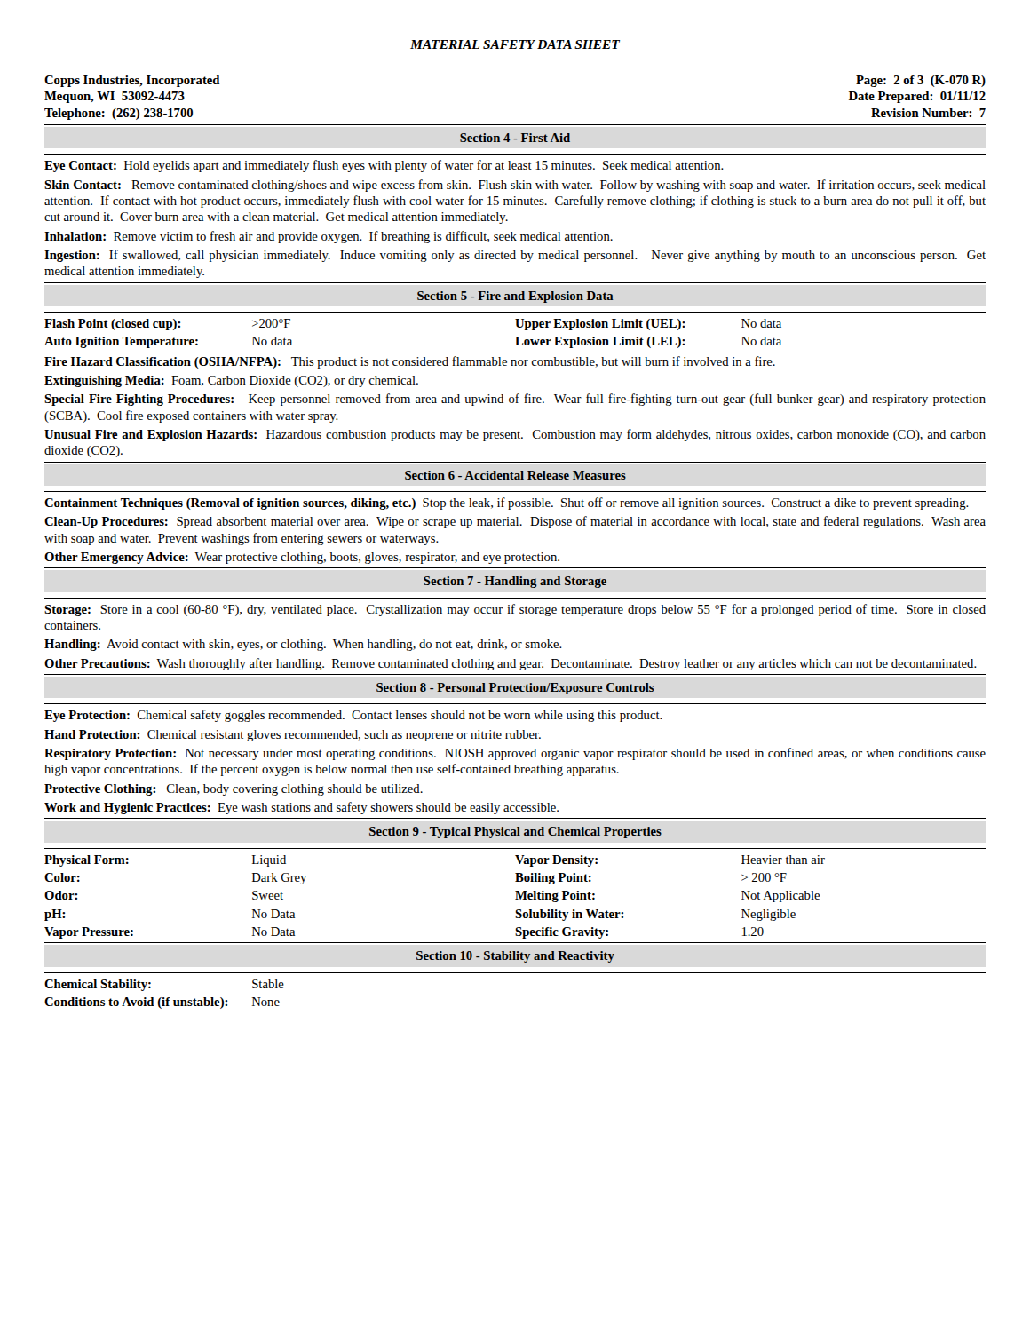MATERIAL SAFETY DATA SHEET
| Copps Industries, Incorporated | Page: 2 of 3 (K-070 R) |
| Mequon, WI 53092-4473 | Date Prepared: 01/11/12 |
| Telephone: (262) 238-1700 | Revision Number: 7 |
Section 4 - First Aid
Eye Contact: Hold eyelids apart and immediately flush eyes with plenty of water for at least 15 minutes. Seek medical attention.
Skin Contact: Remove contaminated clothing/shoes and wipe excess from skin. Flush skin with water. Follow by washing with soap and water. If irritation occurs, seek medical attention. If contact with hot product occurs, immediately flush with cool water for 15 minutes. Carefully remove clothing; if clothing is stuck to a burn area do not pull it off, but cut around it. Cover burn area with a clean material. Get medical attention immediately.
Inhalation: Remove victim to fresh air and provide oxygen. If breathing is difficult, seek medical attention.
Ingestion: If swallowed, call physician immediately. Induce vomiting only as directed by medical personnel. Never give anything by mouth to an unconscious person. Get medical attention immediately.
Section 5 - Fire and Explosion Data
| Flash Point (closed cup): | >200°F | Upper Explosion Limit (UEL): | No data |
| Auto Ignition Temperature: | No data | Lower Explosion Limit (LEL): | No data |
Fire Hazard Classification (OSHA/NFPA): This product is not considered flammable nor combustible, but will burn if involved in a fire.
Extinguishing Media: Foam, Carbon Dioxide (CO2), or dry chemical.
Special Fire Fighting Procedures: Keep personnel removed from area and upwind of fire. Wear full fire-fighting turn-out gear (full bunker gear) and respiratory protection (SCBA). Cool fire exposed containers with water spray.
Unusual Fire and Explosion Hazards: Hazardous combustion products may be present. Combustion may form aldehydes, nitrous oxides, carbon monoxide (CO), and carbon dioxide (CO2).
Section 6 - Accidental Release Measures
Containment Techniques (Removal of ignition sources, diking, etc.) Stop the leak, if possible. Shut off or remove all ignition sources. Construct a dike to prevent spreading.
Clean-Up Procedures: Spread absorbent material over area. Wipe or scrape up material. Dispose of material in accordance with local, state and federal regulations. Wash area with soap and water. Prevent washings from entering sewers or waterways.
Other Emergency Advice: Wear protective clothing, boots, gloves, respirator, and eye protection.
Section 7 - Handling and Storage
Storage: Store in a cool (60-80 °F), dry, ventilated place. Crystallization may occur if storage temperature drops below 55 °F for a prolonged period of time. Store in closed containers.
Handling: Avoid contact with skin, eyes, or clothing. When handling, do not eat, drink, or smoke.
Other Precautions: Wash thoroughly after handling. Remove contaminated clothing and gear. Decontaminate. Destroy leather or any articles which can not be decontaminated.
Section 8 - Personal Protection/Exposure Controls
Eye Protection: Chemical safety goggles recommended. Contact lenses should not be worn while using this product.
Hand Protection: Chemical resistant gloves recommended, such as neoprene or nitrite rubber.
Respiratory Protection: Not necessary under most operating conditions. NIOSH approved organic vapor respirator should be used in confined areas, or when conditions cause high vapor concentrations. If the percent oxygen is below normal then use self-contained breathing apparatus.
Protective Clothing: Clean, body covering clothing should be utilized.
Work and Hygienic Practices: Eye wash stations and safety showers should be easily accessible.
Section 9 - Typical Physical and Chemical Properties
| Physical Form: | Liquid | Vapor Density: | Heavier than air |
| Color: | Dark Grey | Boiling Point: | > 200 °F |
| Odor: | Sweet | Melting Point: | Not Applicable |
| pH: | No Data | Solubility in Water: | Negligible |
| Vapor Pressure: | No Data | Specific Gravity: | 1.20 |
Section 10 - Stability and Reactivity
| Chemical Stability: | Stable |
| Conditions to Avoid (if unstable): | None |